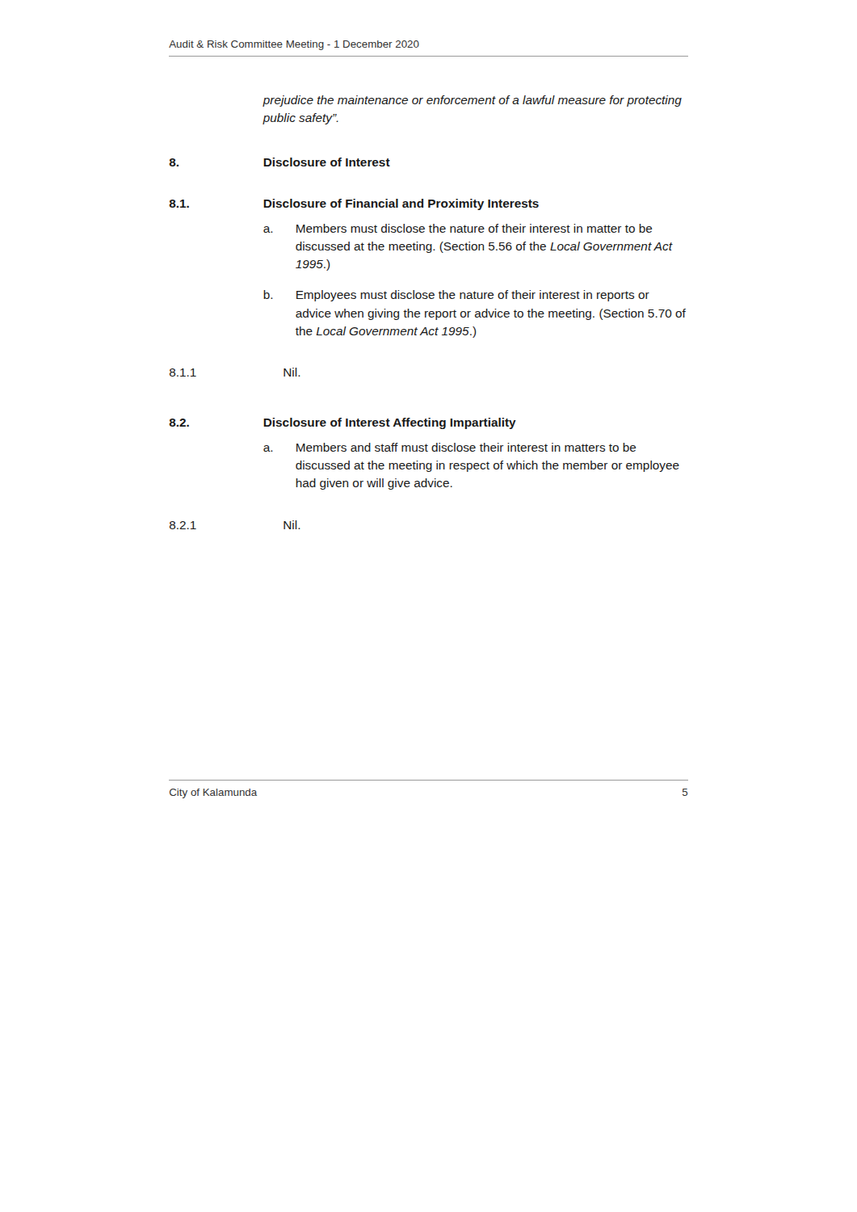Audit & Risk Committee Meeting - 1 December 2020
prejudice the maintenance or enforcement of a lawful measure for protecting public safety”.
8.
Disclosure of Interest
8.1.
Disclosure of Financial and Proximity Interests
a. Members must disclose the nature of their interest in matter to be discussed at the meeting. (Section 5.56 of the Local Government Act 1995.)
b. Employees must disclose the nature of their interest in reports or advice when giving the report or advice to the meeting. (Section 5.70 of the Local Government Act 1995.)
8.1.1
Nil.
8.2.
Disclosure of Interest Affecting Impartiality
a. Members and staff must disclose their interest in matters to be discussed at the meeting in respect of which the member or employee had given or will give advice.
8.2.1
Nil.
City of Kalamunda 5